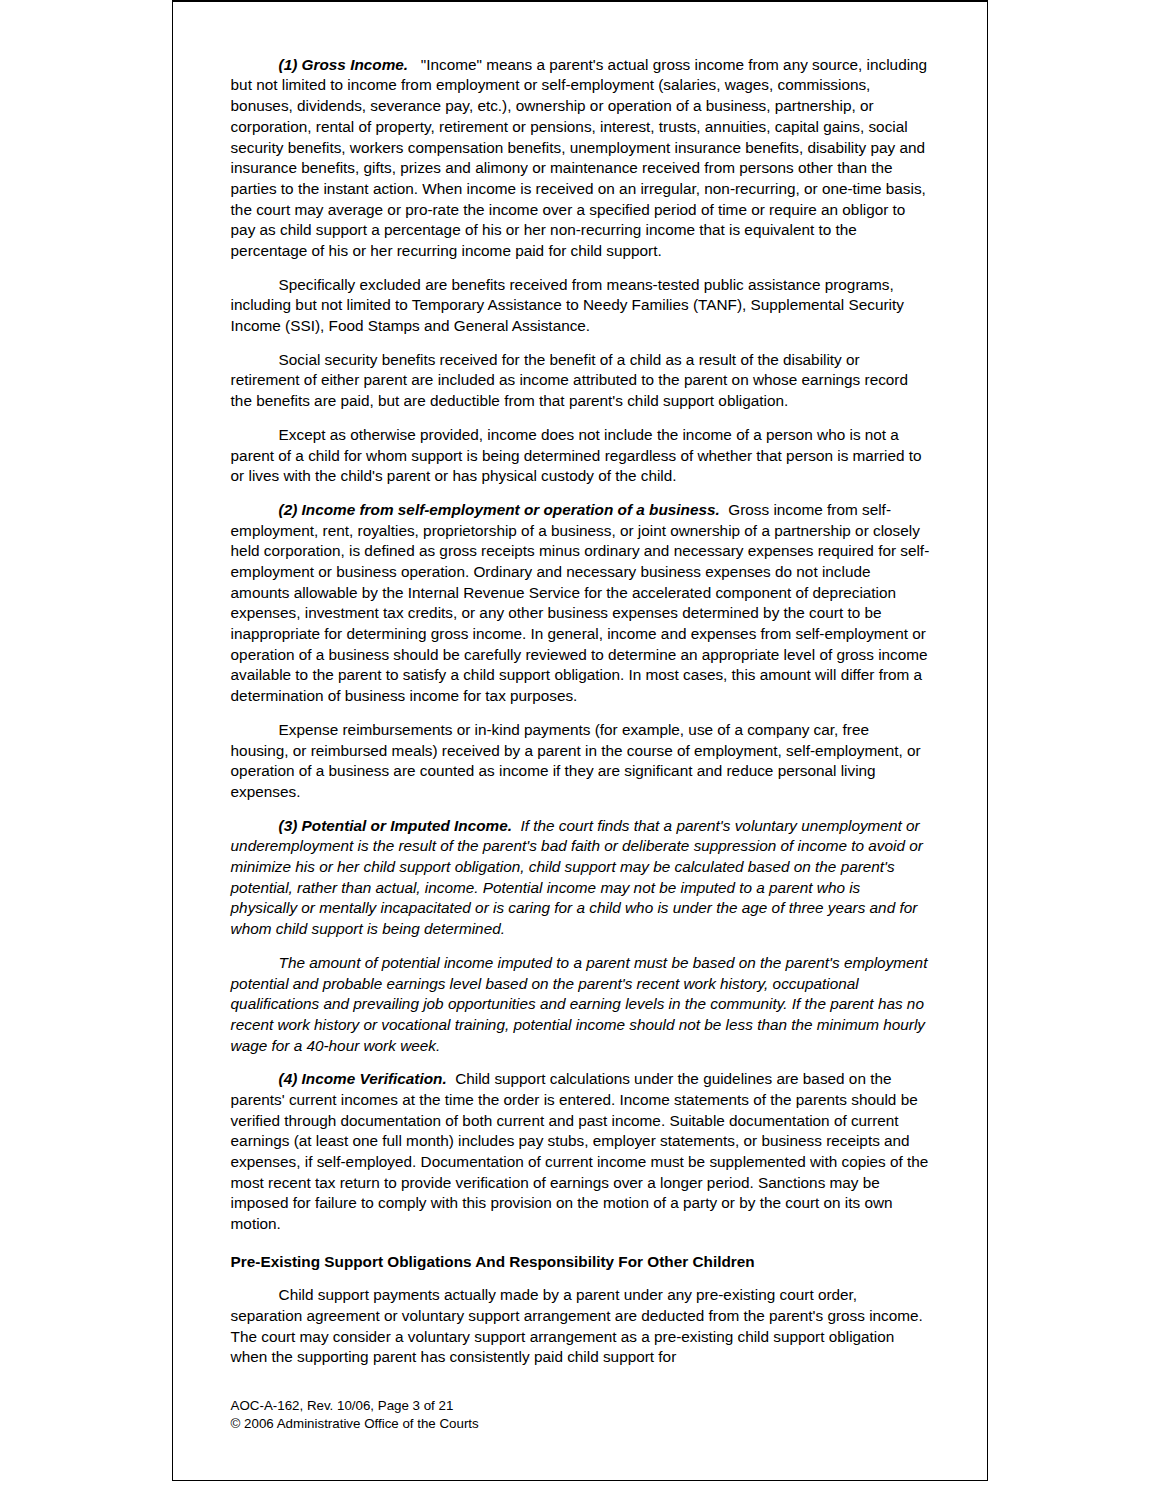(1) Gross Income. "Income" means a parent's actual gross income from any source, including but not limited to income from employment or self-employment (salaries, wages, commissions, bonuses, dividends, severance pay, etc.), ownership or operation of a business, partnership, or corporation, rental of property, retirement or pensions, interest, trusts, annuities, capital gains, social security benefits, workers compensation benefits, unemployment insurance benefits, disability pay and insurance benefits, gifts, prizes and alimony or maintenance received from persons other than the parties to the instant action. When income is received on an irregular, non-recurring, or one-time basis, the court may average or pro-rate the income over a specified period of time or require an obligor to pay as child support a percentage of his or her non-recurring income that is equivalent to the percentage of his or her recurring income paid for child support.
Specifically excluded are benefits received from means-tested public assistance programs, including but not limited to Temporary Assistance to Needy Families (TANF), Supplemental Security Income (SSI), Food Stamps and General Assistance.
Social security benefits received for the benefit of a child as a result of the disability or retirement of either parent are included as income attributed to the parent on whose earnings record the benefits are paid, but are deductible from that parent's child support obligation.
Except as otherwise provided, income does not include the income of a person who is not a parent of a child for whom support is being determined regardless of whether that person is married to or lives with the child's parent or has physical custody of the child.
(2) Income from self-employment or operation of a business. Gross income from self-employment, rent, royalties, proprietorship of a business, or joint ownership of a partnership or closely held corporation, is defined as gross receipts minus ordinary and necessary expenses required for self-employment or business operation. Ordinary and necessary business expenses do not include amounts allowable by the Internal Revenue Service for the accelerated component of depreciation expenses, investment tax credits, or any other business expenses determined by the court to be inappropriate for determining gross income. In general, income and expenses from self-employment or operation of a business should be carefully reviewed to determine an appropriate level of gross income available to the parent to satisfy a child support obligation. In most cases, this amount will differ from a determination of business income for tax purposes.
Expense reimbursements or in-kind payments (for example, use of a company car, free housing, or reimbursed meals) received by a parent in the course of employment, self-employment, or operation of a business are counted as income if they are significant and reduce personal living expenses.
(3) Potential or Imputed Income. If the court finds that a parent's voluntary unemployment or underemployment is the result of the parent's bad faith or deliberate suppression of income to avoid or minimize his or her child support obligation, child support may be calculated based on the parent's potential, rather than actual, income. Potential income may not be imputed to a parent who is physically or mentally incapacitated or is caring for a child who is under the age of three years and for whom child support is being determined.
The amount of potential income imputed to a parent must be based on the parent's employment potential and probable earnings level based on the parent's recent work history, occupational qualifications and prevailing job opportunities and earning levels in the community. If the parent has no recent work history or vocational training, potential income should not be less than the minimum hourly wage for a 40-hour work week.
(4) Income Verification. Child support calculations under the guidelines are based on the parents' current incomes at the time the order is entered. Income statements of the parents should be verified through documentation of both current and past income. Suitable documentation of current earnings (at least one full month) includes pay stubs, employer statements, or business receipts and expenses, if self-employed. Documentation of current income must be supplemented with copies of the most recent tax return to provide verification of earnings over a longer period. Sanctions may be imposed for failure to comply with this provision on the motion of a party or by the court on its own motion.
Pre-Existing Support Obligations And Responsibility For Other Children
Child support payments actually made by a parent under any pre-existing court order, separation agreement or voluntary support arrangement are deducted from the parent's gross income. The court may consider a voluntary support arrangement as a pre-existing child support obligation when the supporting parent has consistently paid child support for
AOC-A-162, Rev. 10/06, Page 3 of 21
© 2006 Administrative Office of the Courts